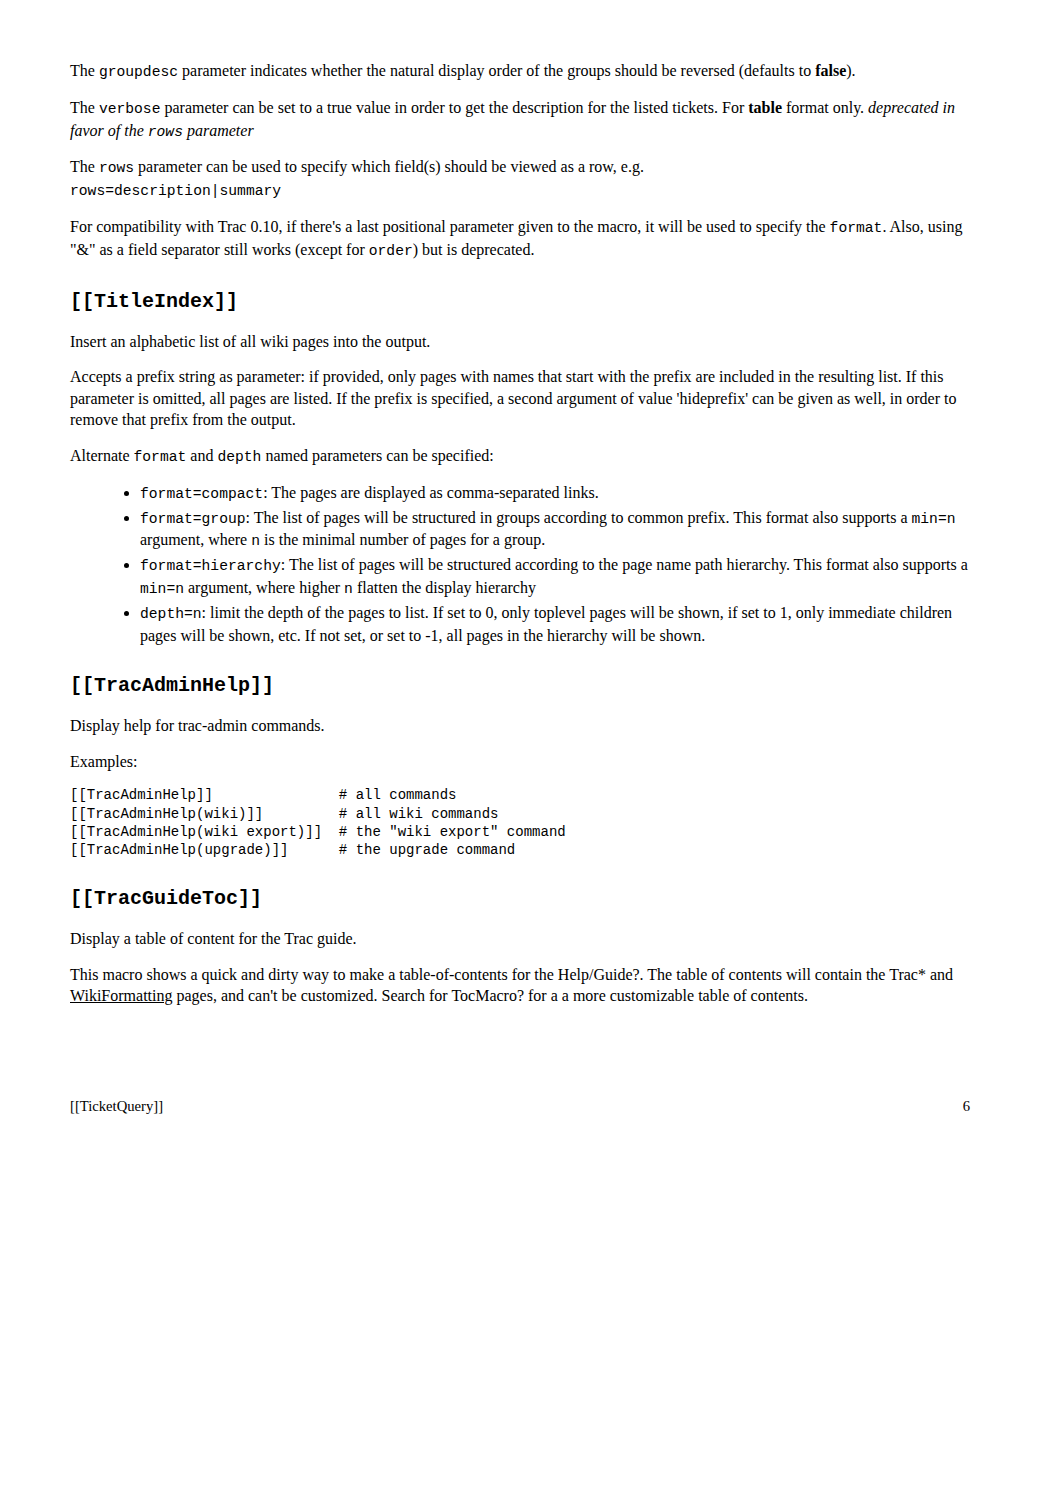The groupdesc parameter indicates whether the natural display order of the groups should be reversed (defaults to false).
The verbose parameter can be set to a true value in order to get the description for the listed tickets. For table format only. deprecated in favor of the rows parameter
The rows parameter can be used to specify which field(s) should be viewed as a row, e.g.
rows=description|summary
For compatibility with Trac 0.10, if there's a last positional parameter given to the macro, it will be used to specify the format. Also, using "&" as a field separator still works (except for order) but is deprecated.
[[TitleIndex]]
Insert an alphabetic list of all wiki pages into the output.
Accepts a prefix string as parameter: if provided, only pages with names that start with the prefix are included in the resulting list. If this parameter is omitted, all pages are listed. If the prefix is specified, a second argument of value 'hideprefix' can be given as well, in order to remove that prefix from the output.
Alternate format and depth named parameters can be specified:
format=compact: The pages are displayed as comma-separated links.
format=group: The list of pages will be structured in groups according to common prefix. This format also supports a min=n argument, where n is the minimal number of pages for a group.
format=hierarchy: The list of pages will be structured according to the page name path hierarchy. This format also supports a min=n argument, where higher n flatten the display hierarchy
depth=n: limit the depth of the pages to list. If set to 0, only toplevel pages will be shown, if set to 1, only immediate children pages will be shown, etc. If not set, or set to -1, all pages in the hierarchy will be shown.
[[TracAdminHelp]]
Display help for trac-admin commands.
Examples:
[[TracAdminHelp]]               # all commands
[[TracAdminHelp(wiki)]]         # all wiki commands
[[TracAdminHelp(wiki export)]]  # the "wiki export" command
[[TracAdminHelp(upgrade)]]      # the upgrade command
[[TracGuideToc]]
Display a table of content for the Trac guide.
This macro shows a quick and dirty way to make a table-of-contents for the Help/Guide?. The table of contents will contain the Trac* and WikiFormatting pages, and can't be customized. Search for TocMacro? for a a more customizable table of contents.
[[TicketQuery]]
6